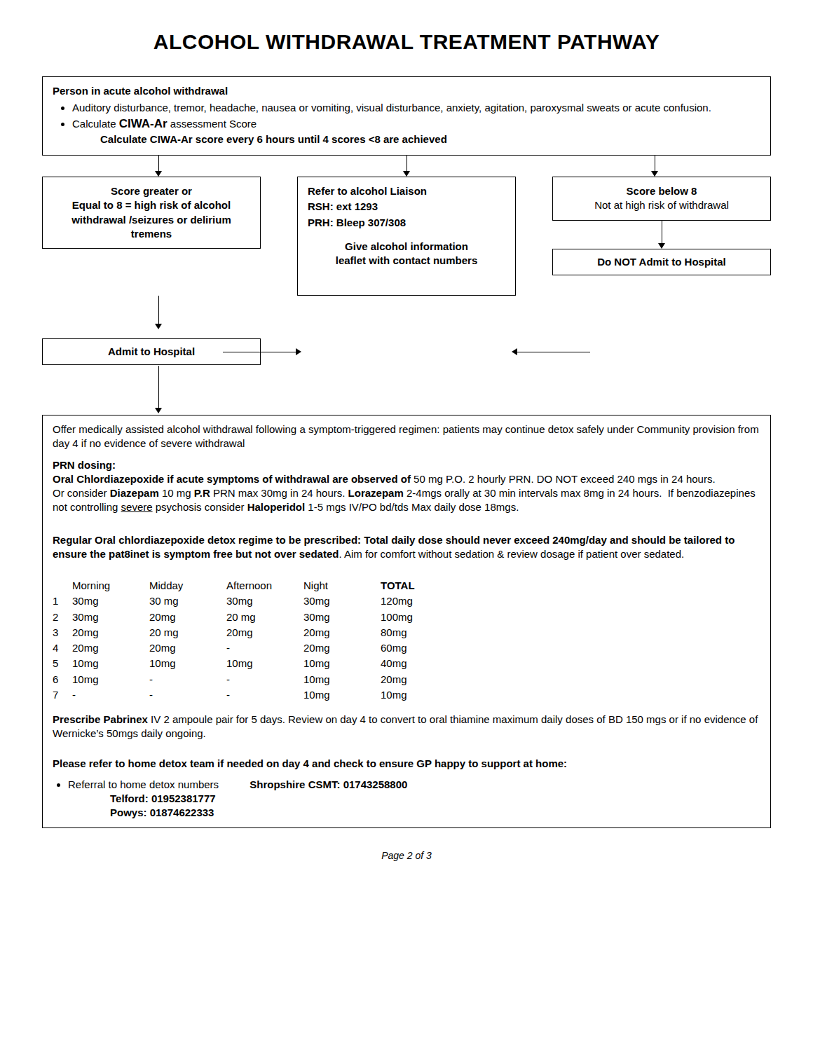ALCOHOL WITHDRAWAL TREATMENT PATHWAY
Person in acute alcohol withdrawal
Auditory disturbance, tremor, headache, nausea or vomiting, visual disturbance, anxiety, agitation, paroxysmal sweats or acute confusion.
Calculate CIWA-Ar assessment Score Calculate CIWA-Ar score every 6 hours until 4 scores <8 are achieved
Score greater or
Equal to 8 = high risk of alcohol withdrawal /seizures or delirium tremens
Refer to alcohol Liaison
RSH: ext 1293
PRH: Bleep 307/308
Give alcohol information
leaflet with contact numbers
Score below 8
Not at high risk of withdrawal
Do NOT Admit to Hospital
Admit to Hospital
Offer medically assisted alcohol withdrawal following a symptom-triggered regimen: patients may continue detox safely under Community provision from day 4 if no evidence of severe withdrawal
PRN dosing:
Oral Chlordiazepoxide if acute symptoms of withdrawal are observed of 50 mg P.O. 2 hourly PRN. DO NOT exceed 240 mgs in 24 hours.
Or consider Diazepam 10 mg P.R PRN max 30mg in 24 hours. Lorazepam 2-4mgs orally at 30 min intervals max 8mg in 24 hours. If benzodiazepines not controlling severe psychosis consider Haloperidol 1-5 mgs IV/PO bd/tds Max daily dose 18mgs.
Regular Oral chlordiazepoxide detox regime to be prescribed: Total daily dose should never exceed 240mg/day and should be tailored to ensure the pat8inet is symptom free but not over sedated. Aim for comfort without sedation & review dosage if patient over sedated.
| | Morning | Midday | Afternoon | Night | TOTAL |
| 1 | 30mg | 30 mg | 30mg | 30mg | 120mg |
| 2 | 30mg | 20mg | 20 mg | 30mg | 100mg |
| 3 | 20mg | 20 mg | 20mg | 20mg | 80mg |
| 4 | 20mg | 20mg | - | 20mg | 60mg |
| 5 | 10mg | 10mg | 10mg | 10mg | 40mg |
| 6 | 10mg | - | - | 10mg | 20mg |
| 7 | - | - | - | 10mg | 10mg |
Prescribe Pabrinex IV 2 ampoule pair for 5 days. Review on day 4 to convert to oral thiamine maximum daily doses of BD 150 mgs or if no evidence of Wernicke’s 50mgs daily ongoing.
Please refer to home detox team if needed on day 4 and check to ensure GP happy to support at home:
Referral to home detox numbers Shropshire CSMT: 01743258800
Telford: 01952381777
Powys: 01874622333
Page 2 of 3